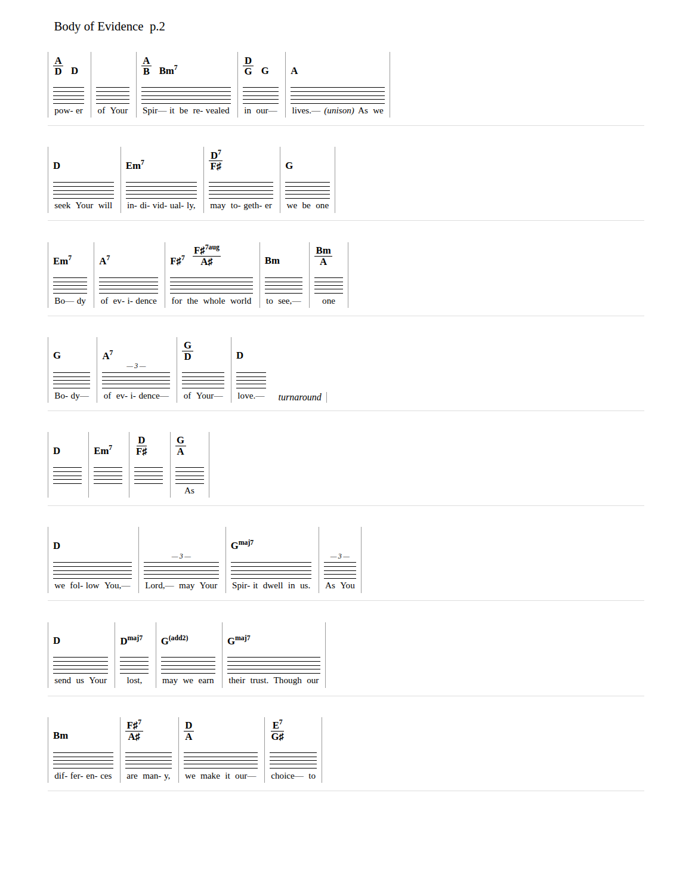Body of Evidence p.2
AD D
pow-er
of Your
AB Bm7
Spir—it be re‑vealed
DG G
in our—
A
lives.— (unison) As we
D
seek Your will
Em7
in‑di‑vid‑ual‑ly,
D7 F♯
may to‑geth‑er
G
we be one
Em7
Bo—dy
A7
of ev‑i‑dence
F♯7 F♯7aug A♯
for the whole world
Bm
to see,—
Bm A
one
G
Bo‑dy—
A7
— 3 —
of ev‑i‑dence—
GD
of Your—
D
love.—
turnaround
D
x
Em7
x
DF♯
x
GA
As
D
we fol‑low You,—
— 3 —
Lord,— may Your
Gmaj7
Spir‑it dwell in us.
— 3 —
As You
D
send us Your
Dmaj7
lost,
G(add2)
may we earn
Gmaj7
their trust. Though our
Bm
dif‑fer‑en‑ces
F♯7 A♯
are man‑y,
DA
we make it our—
E7 G♯
choice— to